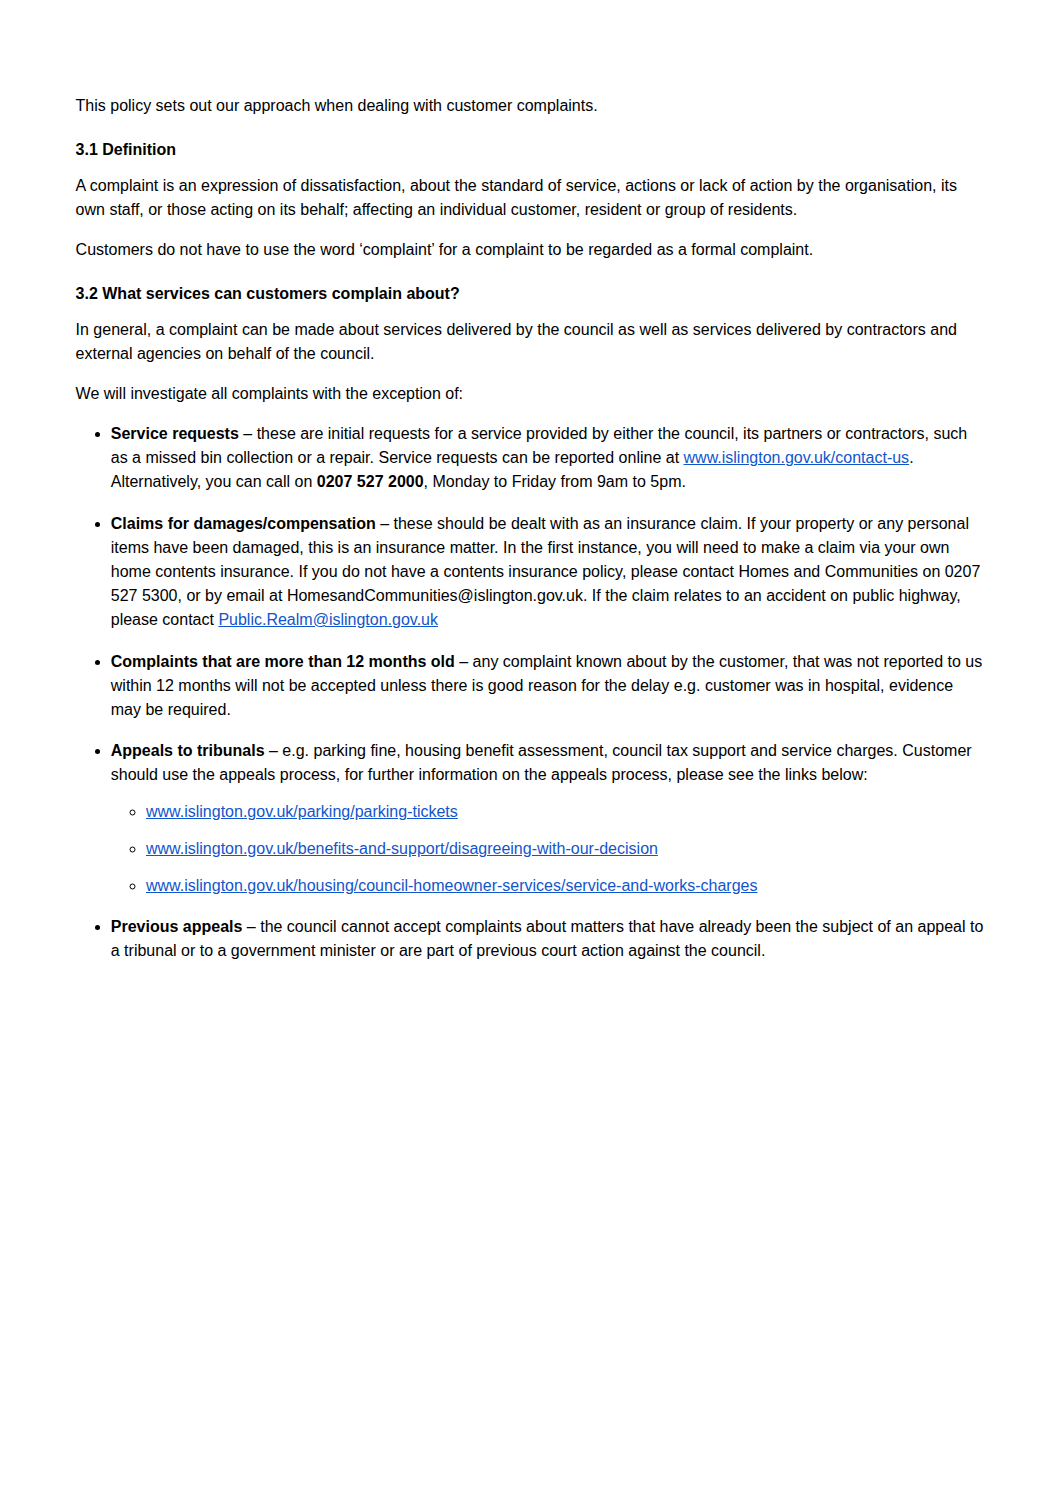This policy sets out our approach when dealing with customer complaints.
3.1 Definition
A complaint is an expression of dissatisfaction, about the standard of service, actions or lack of action by the organisation, its own staff, or those acting on its behalf; affecting an individual customer, resident or group of residents.
Customers do not have to use the word ‘complaint’ for a complaint to be regarded as a formal complaint.
3.2 What services can customers complain about?
In general, a complaint can be made about services delivered by the council as well as services delivered by contractors and external agencies on behalf of the council.
We will investigate all complaints with the exception of:
Service requests – these are initial requests for a service provided by either the council, its partners or contractors, such as a missed bin collection or a repair. Service requests can be reported online at www.islington.gov.uk/contact-us. Alternatively, you can call on 0207 527 2000, Monday to Friday from 9am to 5pm.
Claims for damages/compensation – these should be dealt with as an insurance claim. If your property or any personal items have been damaged, this is an insurance matter. In the first instance, you will need to make a claim via your own home contents insurance. If you do not have a contents insurance policy, please contact Homes and Communities on 0207 527 5300, or by email at HomesandCommunities@islington.gov.uk. If the claim relates to an accident on public highway, please contact Public.Realm@islington.gov.uk
Complaints that are more than 12 months old – any complaint known about by the customer, that was not reported to us within 12 months will not be accepted unless there is good reason for the delay e.g. customer was in hospital, evidence may be required.
Appeals to tribunals – e.g. parking fine, housing benefit assessment, council tax support and service charges. Customer should use the appeals process, for further information on the appeals process, please see the links below:
www.islington.gov.uk/parking/parking-tickets
www.islington.gov.uk/benefits-and-support/disagreeing-with-our-decision
www.islington.gov.uk/housing/council-homeowner-services/service-and-works-charges
Previous appeals – the council cannot accept complaints about matters that have already been the subject of an appeal to a tribunal or to a government minister or are part of previous court action against the council.